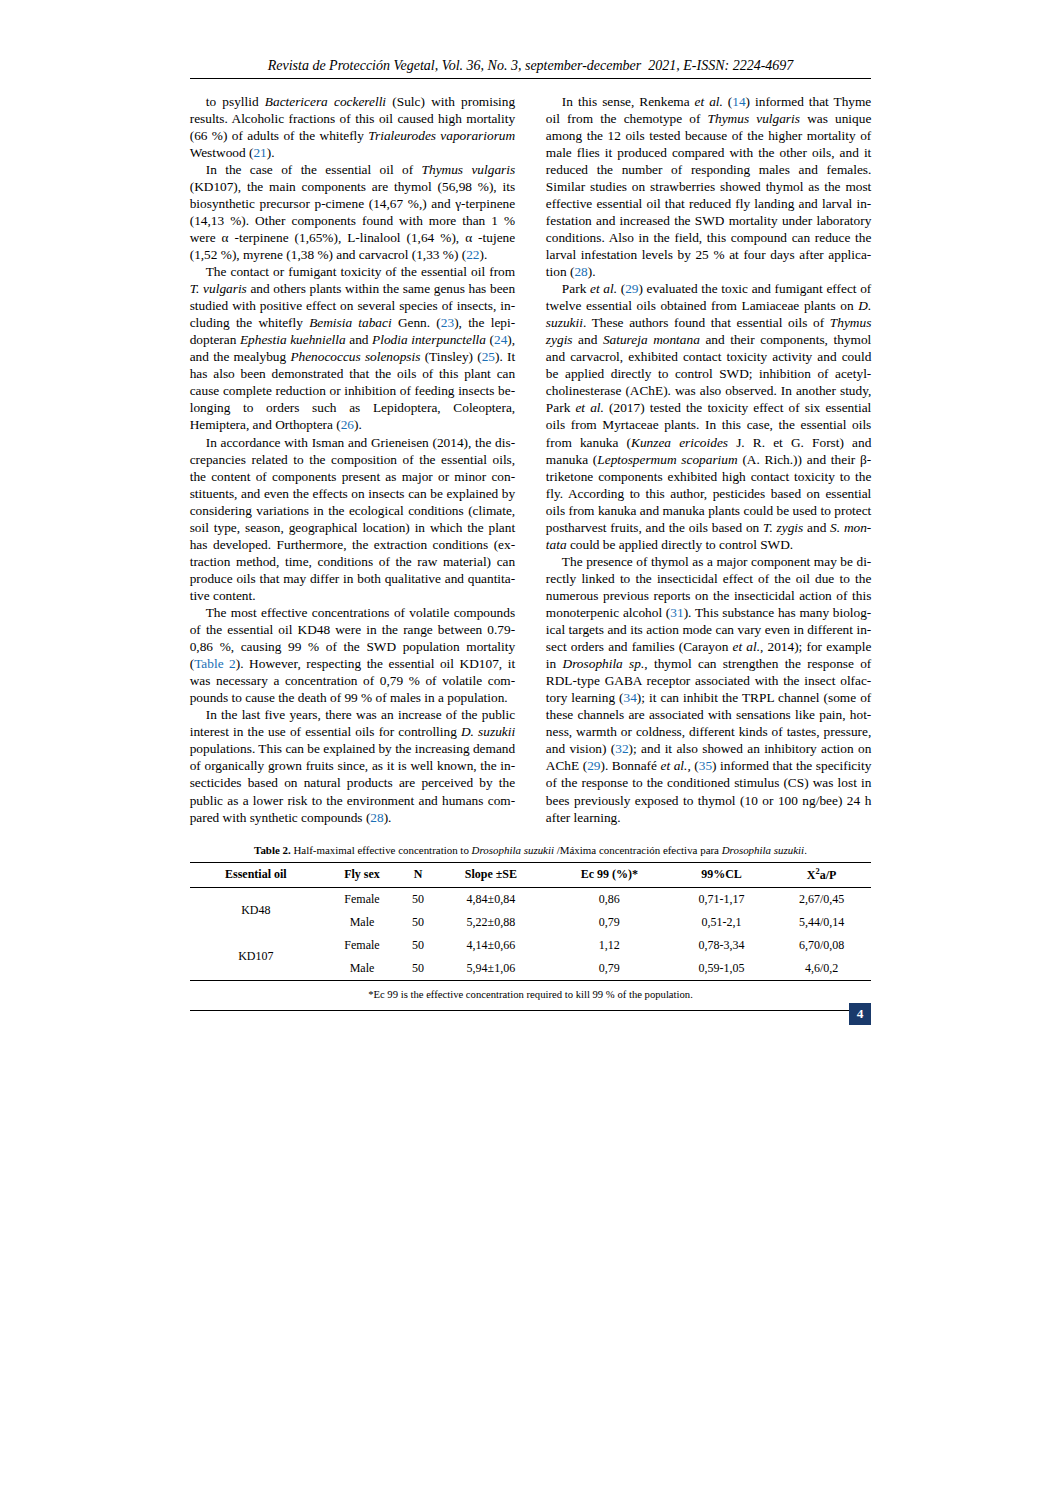Revista de Protección Vegetal, Vol. 36, No. 3, september-december 2021, E-ISSN: 2224-4697
to psyllid Bactericera cockerelli (Sulc) with promising results. Alcoholic fractions of this oil caused high mortality (66 %) of adults of the whitefly Trialeurodes vaporariorum Westwood (21).
In the case of the essential oil of Thymus vulgaris (KD107), the main components are thymol (56,98 %), its biosynthetic precursor p-cimene (14,67 %,) and γ-terpinene (14,13 %). Other components found with more than 1 % were α -terpinene (1,65%), L-linalool (1,64 %), α -tujene (1,52 %), myrene (1,38 %) and carvacrol (1,33 %) (22).
The contact or fumigant toxicity of the essential oil from T. vulgaris and others plants within the same genus has been studied with positive effect on several species of insects, including the whitefly Bemisia tabaci Genn. (23), the lepidopteran Ephestia kuehniella and Plodia interpunctella (24), and the mealybug Phenococcus solenopsis (Tinsley) (25). It has also been demonstrated that the oils of this plant can cause complete reduction or inhibition of feeding insects belonging to orders such as Lepidoptera, Coleoptera, Hemiptera, and Orthoptera (26).
In accordance with Isman and Grieneisen (2014), the discrepancies related to the composition of the essential oils, the content of components present as major or minor constituents, and even the effects on insects can be explained by considering variations in the ecological conditions (climate, soil type, season, geographical location) in which the plant has developed. Furthermore, the extraction conditions (extraction method, time, conditions of the raw material) can produce oils that may differ in both qualitative and quantitative content.
The most effective concentrations of volatile compounds of the essential oil KD48 were in the range between 0.79-0,86 %, causing 99 % of the SWD population mortality (Table 2). However, respecting the essential oil KD107, it was necessary a concentration of 0,79 % of volatile compounds to cause the death of 99 % of males in a population.
In the last five years, there was an increase of the public interest in the use of essential oils for controlling D. suzukii populations. This can be explained by the increasing demand of organically grown fruits since, as it is well known, the insecticides based on natural products are perceived by the public as a lower risk to the environment and humans compared with synthetic compounds (28).
In this sense, Renkema et al. (14) informed that Thyme oil from the chemotype of Thymus vulgaris was unique among the 12 oils tested because of the higher mortality of male flies it produced compared with the other oils, and it reduced the number of responding males and females. Similar studies on strawberries showed thymol as the most effective essential oil that reduced fly landing and larval infestation and increased the SWD mortality under laboratory conditions. Also in the field, this compound can reduce the larval infestation levels by 25 % at four days after application (28).
Park et al. (29) evaluated the toxic and fumigant effect of twelve essential oils obtained from Lamiaceae plants on D. suzukii. These authors found that essential oils of Thymus zygis and Satureja montana and their components, thymol and carvacrol, exhibited contact toxicity activity and could be applied directly to control SWD; inhibition of acetylcholinesterase (AChE). was also observed. In another study, Park et al. (2017) tested the toxicity effect of six essential oils from Myrtaceae plants. In this case, the essential oils from kanuka (Kunzea ericoides J. R. et G. Forst) and manuka (Leptospermum scoparium (A. Rich.)) and their β-triketone components exhibited high contact toxicity to the fly. According to this author, pesticides based on essential oils from kanuka and manuka plants could be used to protect postharvest fruits, and the oils based on T. zygis and S. montata could be applied directly to control SWD.
The presence of thymol as a major component may be directly linked to the insecticidal effect of the oil due to the numerous previous reports on the insecticidal action of this monoterpenic alcohol (31). This substance has many biological targets and its action mode can vary even in different insect orders and families (Carayon et al., 2014); for example in Drosophila sp., thymol can strengthen the response of RDL-type GABA receptor associated with the insect olfactory learning (34); it can inhibit the TRPL channel (some of these channels are associated with sensations like pain, hotness, warmth or coldness, different kinds of tastes, pressure, and vision) (32); and it also showed an inhibitory action on AChE (29). Bonnafé et al., (35) informed that the specificity of the response to the conditioned stimulus (CS) was lost in bees previously exposed to thymol (10 or 100 ng/bee) 24 h after learning.
Table 2. Half-maximal effective concentration to Drosophila suzukii /Máxima concentración efectiva para Drosophila suzukii.
| Essential oil | Fly sex | N | Slope ±SE | Ec 99 (%)* | 99%CL | X 2 a/P |
| --- | --- | --- | --- | --- | --- | --- |
| KD48 | Female | 50 | 4,84±0,84 | 0,86 | 0,71-1,17 | 2,67/0,45 |
| Male | 50 | 5,22±0,88 | 0,79 | 0,51-2,1 | 5,44/0,14 |
| KD107 | Female | 50 | 4,14±0,66 | 1,12 | 0,78-3,34 | 6,70/0,08 |
| Male | 50 | 5,94±1,06 | 0,79 | 0,59-1,05 | 4,6/0,2 |
*Ec 99 is the effective concentration required to kill 99 % of the population.
4